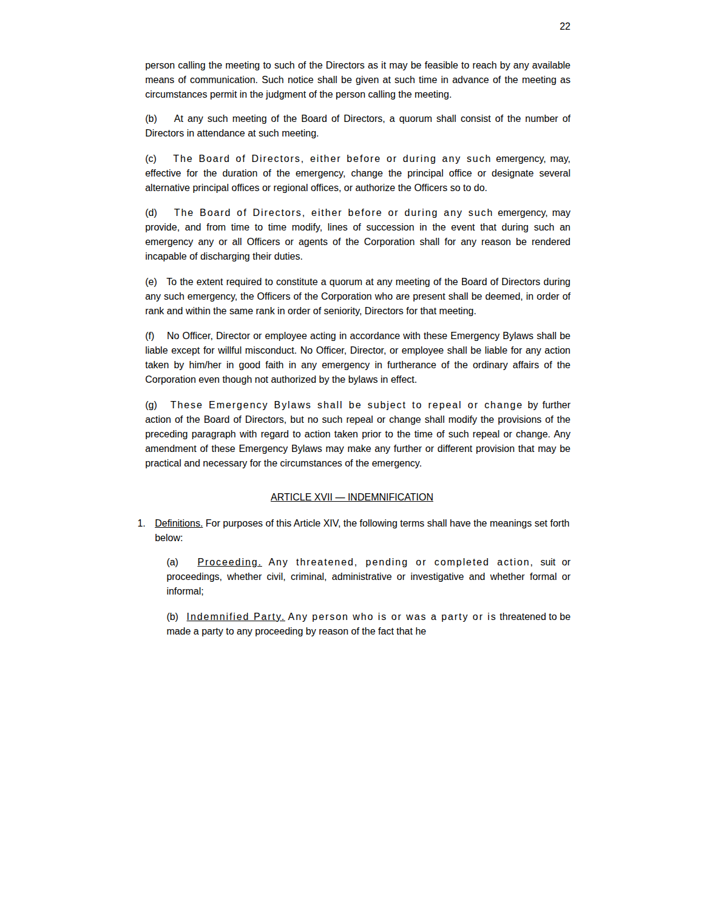22
person calling the meeting to such of the Directors as it may be feasible to reach by any available means of communication. Such notice shall be given at such time in advance of the meeting as circumstances permit in the judgment of the person calling the meeting.
(b) At any such meeting of the Board of Directors, a quorum shall consist of the number of Directors in attendance at such meeting.
(c) The Board of Directors, either before or during any such emergency, may, effective for the duration of the emergency, change the principal office or designate several alternative principal offices or regional offices, or authorize the Officers so to do.
(d) The Board of Directors, either before or during any such emergency, may provide, and from time to time modify, lines of succession in the event that during such an emergency any or all Officers or agents of the Corporation shall for any reason be rendered incapable of discharging their duties.
(e) To the extent required to constitute a quorum at any meeting of the Board of Directors during any such emergency, the Officers of the Corporation who are present shall be deemed, in order of rank and within the same rank in order of seniority, Directors for that meeting.
(f) No Officer, Director or employee acting in accordance with these Emergency Bylaws shall be liable except for willful misconduct. No Officer, Director, or employee shall be liable for any action taken by him/her in good faith in any emergency in furtherance of the ordinary affairs of the Corporation even though not authorized by the bylaws in effect.
(g) These Emergency Bylaws shall be subject to repeal or change by further action of the Board of Directors, but no such repeal or change shall modify the provisions of the preceding paragraph with regard to action taken prior to the time of such repeal or change. Any amendment of these Emergency Bylaws may make any further or different provision that may be practical and necessary for the circumstances of the emergency.
ARTICLE XVII — INDEMNIFICATION
Definitions. For purposes of this Article XIV, the following terms shall have the meanings set forth below:
(a) Proceeding. Any threatened, pending or completed action, suit or proceedings, whether civil, criminal, administrative or investigative and whether formal or informal;
(b) Indemnified Party. Any person who is or was a party or is threatened to be made a party to any proceeding by reason of the fact that he